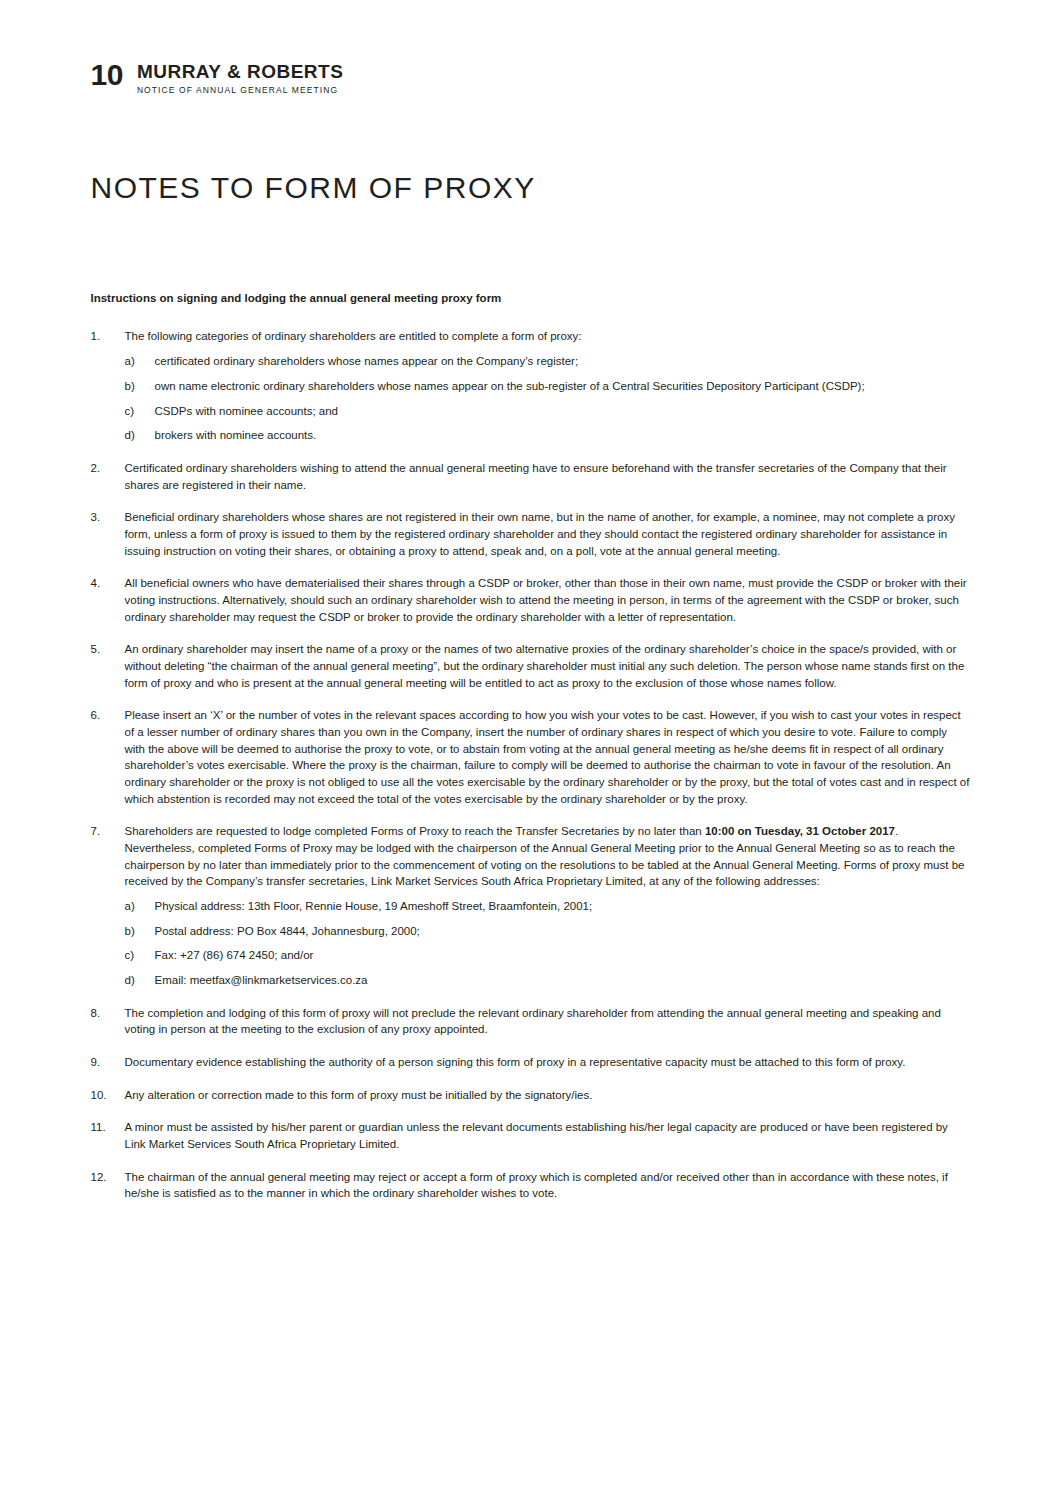10
MURRAY & ROBERTS
Notice of Annual General Meeting
Notes to Form of Proxy
Instructions on signing and lodging the annual general meeting proxy form
The following categories of ordinary shareholders are entitled to complete a form of proxy:
certificated ordinary shareholders whose names appear on the Company’s register;
own name electronic ordinary shareholders whose names appear on the sub-register of a Central Securities Depository Participant (CSDP);
CSDPs with nominee accounts; and
brokers with nominee accounts.
Certificated ordinary shareholders wishing to attend the annual general meeting have to ensure beforehand with the transfer secretaries of the Company that their shares are registered in their name.
Beneficial ordinary shareholders whose shares are not registered in their own name, but in the name of another, for example, a nominee, may not complete a proxy form, unless a form of proxy is issued to them by the registered ordinary shareholder and they should contact the registered ordinary shareholder for assistance in issuing instruction on voting their shares, or obtaining a proxy to attend, speak and, on a poll, vote at the annual general meeting.
All beneficial owners who have dematerialised their shares through a CSDP or broker, other than those in their own name, must provide the CSDP or broker with their voting instructions. Alternatively, should such an ordinary shareholder wish to attend the meeting in person, in terms of the agreement with the CSDP or broker, such ordinary shareholder may request the CSDP or broker to provide the ordinary shareholder with a letter of representation.
An ordinary shareholder may insert the name of a proxy or the names of two alternative proxies of the ordinary shareholder’s choice in the space/s provided, with or without deleting “the chairman of the annual general meeting”, but the ordinary shareholder must initial any such deletion. The person whose name stands first on the form of proxy and who is present at the annual general meeting will be entitled to act as proxy to the exclusion of those whose names follow.
Please insert an ‘X’ or the number of votes in the relevant spaces according to how you wish your votes to be cast. However, if you wish to cast your votes in respect of a lesser number of ordinary shares than you own in the Company, insert the number of ordinary shares in respect of which you desire to vote. Failure to comply with the above will be deemed to authorise the proxy to vote, or to abstain from voting at the annual general meeting as he/she deems fit in respect of all ordinary shareholder’s votes exercisable. Where the proxy is the chairman, failure to comply will be deemed to authorise the chairman to vote in favour of the resolution. An ordinary shareholder or the proxy is not obliged to use all the votes exercisable by the ordinary shareholder or by the proxy, but the total of votes cast and in respect of which abstention is recorded may not exceed the total of the votes exercisable by the ordinary shareholder or by the proxy.
Shareholders are requested to lodge completed Forms of Proxy to reach the Transfer Secretaries by no later than 10:00 on Tuesday, 31 October 2017. Nevertheless, completed Forms of Proxy may be lodged with the chairperson of the Annual General Meeting prior to the Annual General Meeting so as to reach the chairperson by no later than immediately prior to the commencement of voting on the resolutions to be tabled at the Annual General Meeting. Forms of proxy must be received by the Company’s transfer secretaries, Link Market Services South Africa Proprietary Limited, at any of the following addresses:
Physical address: 13th Floor, Rennie House, 19 Ameshoff Street, Braamfontein, 2001;
Postal address: PO Box 4844, Johannesburg, 2000;
Fax: +27 (86) 674 2450; and/or
Email: meetfax@linkmarketservices.co.za
The completion and lodging of this form of proxy will not preclude the relevant ordinary shareholder from attending the annual general meeting and speaking and voting in person at the meeting to the exclusion of any proxy appointed.
Documentary evidence establishing the authority of a person signing this form of proxy in a representative capacity must be attached to this form of proxy.
Any alteration or correction made to this form of proxy must be initialled by the signatory/ies.
A minor must be assisted by his/her parent or guardian unless the relevant documents establishing his/her legal capacity are produced or have been registered by Link Market Services South Africa Proprietary Limited.
The chairman of the annual general meeting may reject or accept a form of proxy which is completed and/or received other than in accordance with these notes, if he/she is satisfied as to the manner in which the ordinary shareholder wishes to vote.